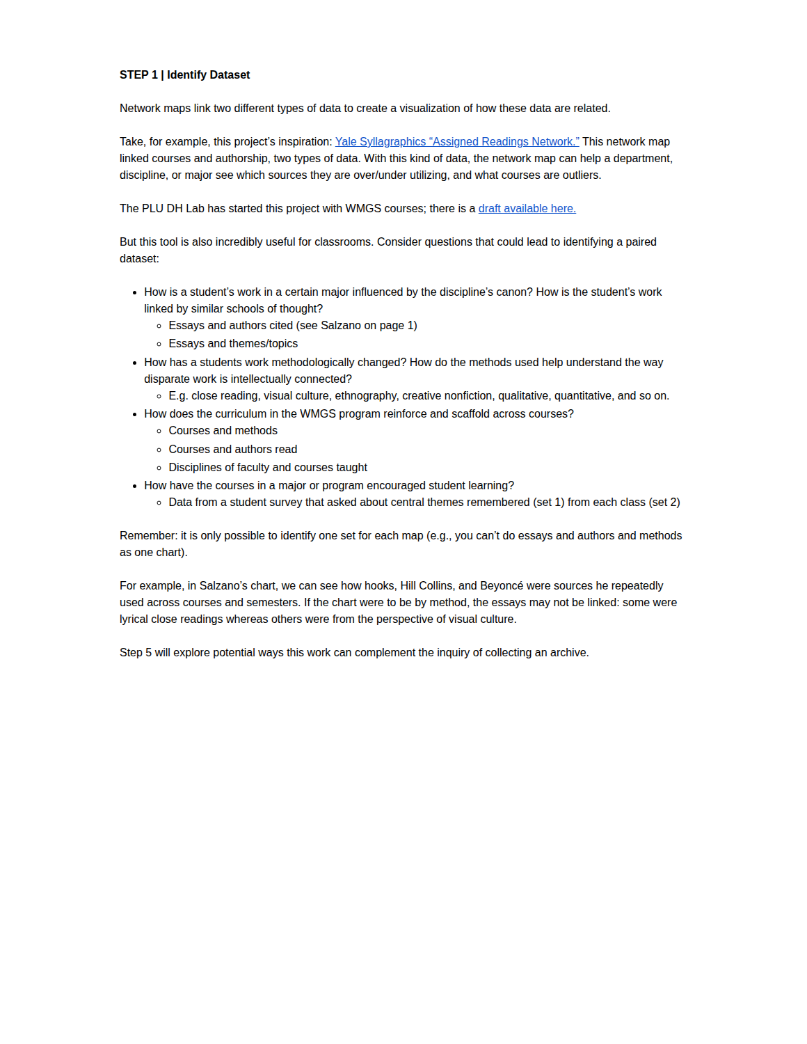STEP 1 | Identify Dataset
Network maps link two different types of data to create a visualization of how these data are related.
Take, for example, this project’s inspiration: Yale Syllagraphics “Assigned Readings Network.” This network map linked courses and authorship, two types of data. With this kind of data, the network map can help a department, discipline, or major see which sources they are over/under utilizing, and what courses are outliers.
The PLU DH Lab has started this project with WMGS courses; there is a draft available here.
But this tool is also incredibly useful for classrooms. Consider questions that could lead to identifying a paired dataset:
How is a student’s work in a certain major influenced by the discipline’s canon? How is the student’s work linked by similar schools of thought?
Essays and authors cited (see Salzano on page 1)
Essays and themes/topics
How has a students work methodologically changed? How do the methods used help understand the way disparate work is intellectually connected?
E.g. close reading, visual culture, ethnography, creative nonfiction, qualitative, quantitative, and so on.
How does the curriculum in the WMGS program reinforce and scaffold across courses?
Courses and methods
Courses and authors read
Disciplines of faculty and courses taught
How have the courses in a major or program encouraged student learning?
Data from a student survey that asked about central themes remembered (set 1) from each class (set 2)
Remember: it is only possible to identify one set for each map (e.g., you can’t do essays and authors and methods as one chart).
For example, in Salzano’s chart, we can see how hooks, Hill Collins, and Beyoncé were sources he repeatedly used across courses and semesters. If the chart were to be by method, the essays may not be linked: some were lyrical close readings whereas others were from the perspective of visual culture.
Step 5 will explore potential ways this work can complement the inquiry of collecting an archive.